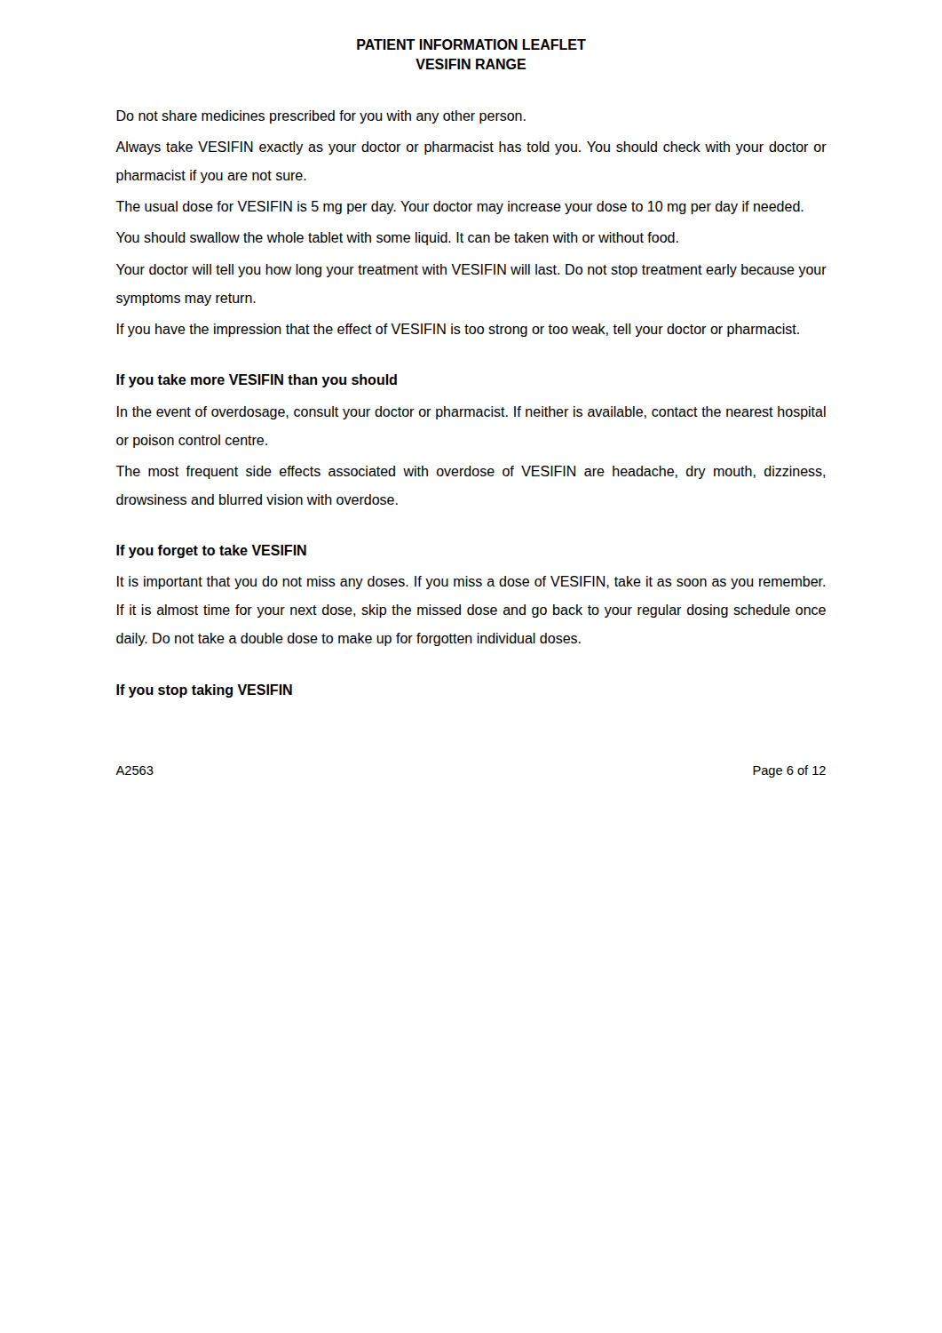PATIENT INFORMATION LEAFLET VESIFIN RANGE
Do not share medicines prescribed for you with any other person.
Always take VESIFIN exactly as your doctor or pharmacist has told you. You should check with your doctor or pharmacist if you are not sure.
The usual dose for VESIFIN is 5 mg per day. Your doctor may increase your dose to 10 mg per day if needed.
You should swallow the whole tablet with some liquid. It can be taken with or without food.
Your doctor will tell you how long your treatment with VESIFIN will last. Do not stop treatment early because your symptoms may return.
If you have the impression that the effect of VESIFIN is too strong or too weak, tell your doctor or pharmacist.
If you take more VESIFIN than you should
In the event of overdosage, consult your doctor or pharmacist. If neither is available, contact the nearest hospital or poison control centre.
The most frequent side effects associated with overdose of VESIFIN are headache, dry mouth, dizziness, drowsiness and blurred vision with overdose.
If you forget to take VESIFIN
It is important that you do not miss any doses. If you miss a dose of VESIFIN, take it as soon as you remember. If it is almost time for your next dose, skip the missed dose and go back to your regular dosing schedule once daily. Do not take a double dose to make up for forgotten individual doses.
If you stop taking VESIFIN
A2563 Page 6 of 12